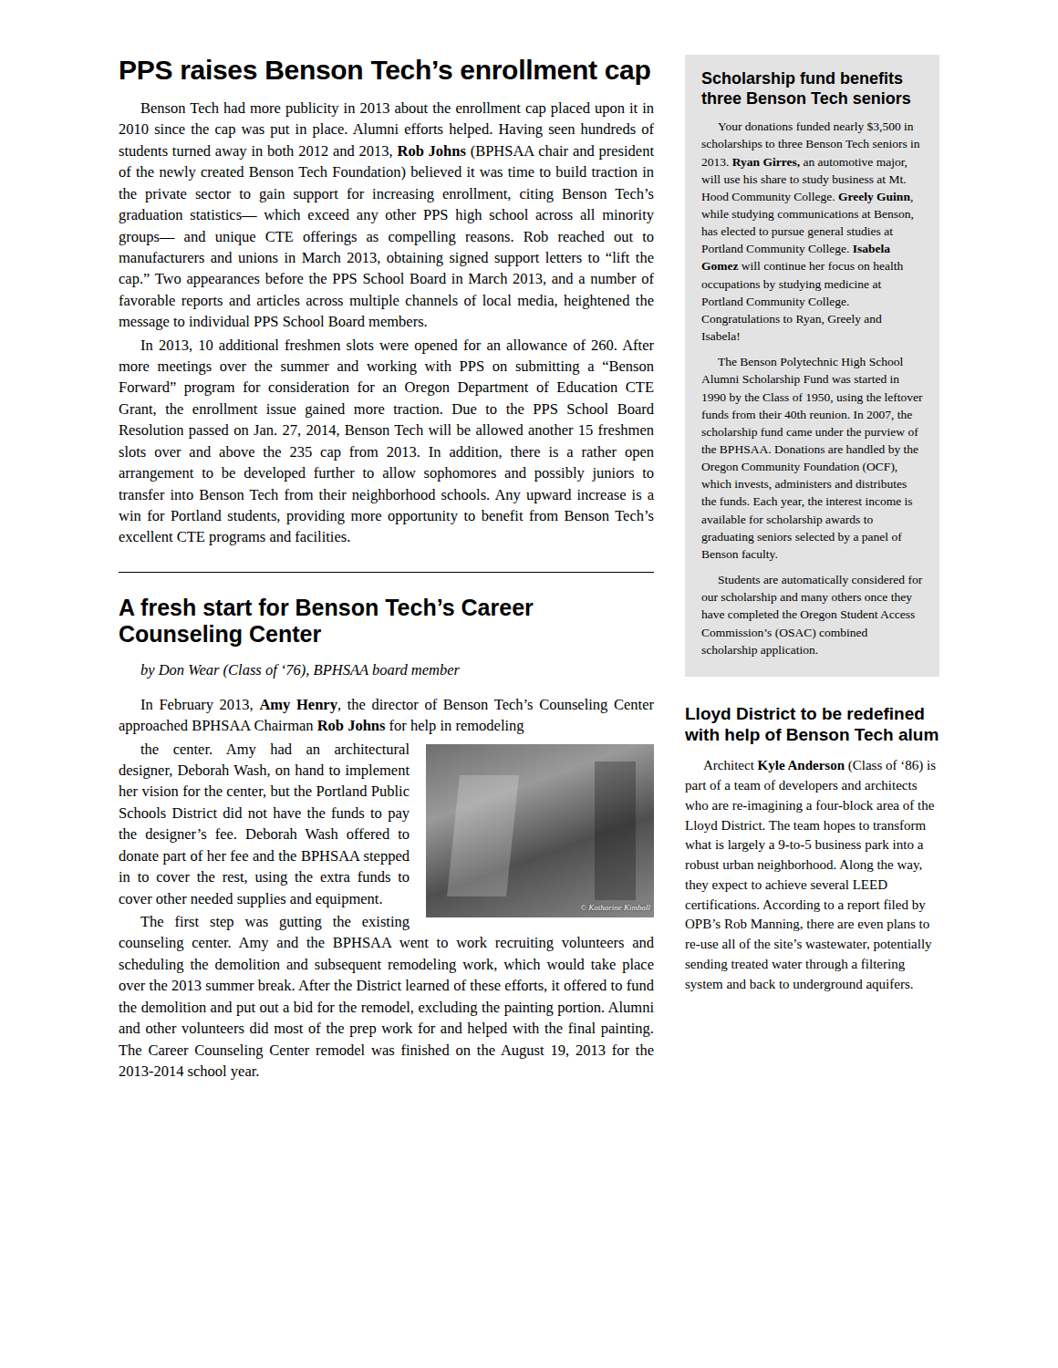PPS raises Benson Tech’s enrollment cap
Benson Tech had more publicity in 2013 about the enrollment cap placed upon it in 2010 since the cap was put in place. Alumni efforts helped. Having seen hundreds of students turned away in both 2012 and 2013, Rob Johns (BPHSAA chair and president of the newly created Benson Tech Foundation) believed it was time to build traction in the private sector to gain support for increasing enrollment, citing Benson Tech’s graduation statistics— which exceed any other PPS high school across all minority groups— and unique CTE offerings as compelling reasons. Rob reached out to manufacturers and unions in March 2013, obtaining signed support letters to “lift the cap.” Two appearances before the PPS School Board in March 2013, and a number of favorable reports and articles across multiple channels of local media, heightened the message to individual PPS School Board members.
In 2013, 10 additional freshmen slots were opened for an allowance of 260. After more meetings over the summer and working with PPS on submitting a “Benson Forward” program for consideration for an Oregon Department of Education CTE Grant, the enrollment issue gained more traction. Due to the PPS School Board Resolution passed on Jan. 27, 2014, Benson Tech will be allowed another 15 freshmen slots over and above the 235 cap from 2013. In addition, there is a rather open arrangement to be developed further to allow sophomores and possibly juniors to transfer into Benson Tech from their neighborhood schools. Any upward increase is a win for Portland students, providing more opportunity to benefit from Benson Tech’s excellent CTE programs and facilities.
A fresh start for Benson Tech’s Career Counseling Center
by Don Wear (Class of ‘76), BPHSAA board member
In February 2013, Amy Henry, the director of Benson Tech’s Counseling Center approached BPHSAA Chairman Rob Johns for help in remodeling
© Katharine Kimball
the center. Amy had an architectural designer, Deborah Wash, on hand to implement her vision for the center, but the Portland Public Schools District did not have the funds to pay the designer’s fee. Deborah Wash offered to donate part of her fee and the BPHSAA stepped in to cover the rest, using the extra funds to cover other needed supplies and equipment.
The first step was gutting the existing counseling center. Amy and the BPHSAA went to work recruiting volunteers and scheduling the demolition and subsequent remodeling work, which would take place over the 2013 summer break. After the District learned of these efforts, it offered to fund the demolition and put out a bid for the remodel, excluding the painting portion. Alumni and other volunteers did most of the prep work for and helped with the final painting. The Career Counseling Center remodel was finished on the August 19, 2013 for the 2013-2014 school year.
Scholarship fund benefits three Benson Tech seniors
Your donations funded nearly $3,500 in scholarships to three Benson Tech seniors in 2013. Ryan Girres, an automotive major, will use his share to study business at Mt. Hood Community College. Greely Guinn, while studying communications at Benson, has elected to pursue general studies at Portland Community College. Isabela Gomez will continue her focus on health occupations by studying medicine at Portland Community College. Congratulations to Ryan, Greely and Isabela!
The Benson Polytechnic High School Alumni Scholarship Fund was started in 1990 by the Class of 1950, using the leftover funds from their 40th reunion. In 2007, the scholarship fund came under the purview of the BPHSAA. Donations are handled by the Oregon Community Foundation (OCF), which invests, administers and distributes the funds. Each year, the interest income is available for scholarship awards to graduating seniors selected by a panel of Benson faculty.
Students are automatically considered for our scholarship and many others once they have completed the Oregon Student Access Commission’s (OSAC) combined scholarship application.
Lloyd District to be redefined with help of Benson Tech alum
Architect Kyle Anderson (Class of ‘86) is part of a team of developers and architects who are re-imagining a four-block area of the Lloyd District. The team hopes to transform what is largely a 9-to-5 business park into a robust urban neighborhood. Along the way, they expect to achieve several LEED certifications. According to a report filed by OPB’s Rob Manning, there are even plans to re-use all of the site’s wastewater, potentially sending treated water through a filtering system and back to underground aquifers.